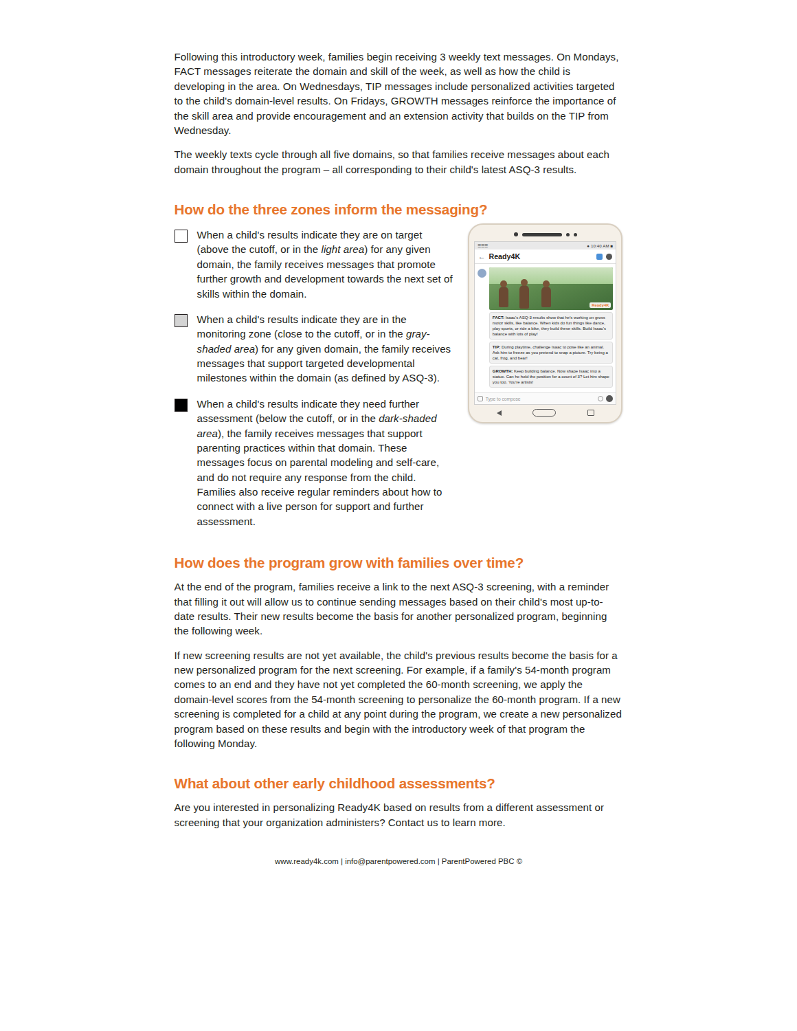Following this introductory week, families begin receiving 3 weekly text messages. On Mondays, FACT messages reiterate the domain and skill of the week, as well as how the child is developing in the area. On Wednesdays, TIP messages include personalized activities targeted to the child's domain-level results. On Fridays, GROWTH messages reinforce the importance of the skill area and provide encouragement and an extension activity that builds on the TIP from Wednesday.
The weekly texts cycle through all five domains, so that families receive messages about each domain throughout the program – all corresponding to their child's latest ASQ-3 results.
How do the three zones inform the messaging?
When a child's results indicate they are on target (above the cutoff, or in the light area) for any given domain, the family receives messages that promote further growth and development towards the next set of skills within the domain.
When a child's results indicate they are in the monitoring zone (close to the cutoff, or in the gray-shaded area) for any given domain, the family receives messages that support targeted developmental milestones within the domain (as defined by ASQ-3).
When a child's results indicate they need further assessment (below the cutoff, or in the dark-shaded area), the family receives messages that support parenting practices within that domain. These messages focus on parental modeling and self-care, and do not require any response from the child. Families also receive regular reminders about how to connect with a live person for support and further assessment.
☰☰☰ ● 10:40 AM ■
← Ready4K
Ready4K
FACT: Isaac's ASQ-3 results show that he's working on gross motor skills, like balance. When kids do fun things like dance, play sports, or ride a bike, they build these skills. Build Isaac's balance with lots of play!
TIP: During playtime, challenge Isaac to pose like an animal. Ask him to freeze as you pretend to snap a picture. Try being a cat, frog, and bear!
GROWTH: Keep building balance. Now shape Isaac into a statue. Can he hold the position for a count of 3? Let him shape you too. You're artists!
Type to compose
How does the program grow with families over time?
At the end of the program, families receive a link to the next ASQ-3 screening, with a reminder that filling it out will allow us to continue sending messages based on their child's most up-to-date results. Their new results become the basis for another personalized program, beginning the following week.
If new screening results are not yet available, the child's previous results become the basis for a new personalized program for the next screening. For example, if a family's 54-month program comes to an end and they have not yet completed the 60-month screening, we apply the domain-level scores from the 54-month screening to personalize the 60-month program. If a new screening is completed for a child at any point during the program, we create a new personalized program based on these results and begin with the introductory week of that program the following Monday.
What about other early childhood assessments?
Are you interested in personalizing Ready4K based on results from a different assessment or screening that your organization administers? Contact us to learn more.
www.ready4k.com | info@parentpowered.com | ParentPowered PBC ©